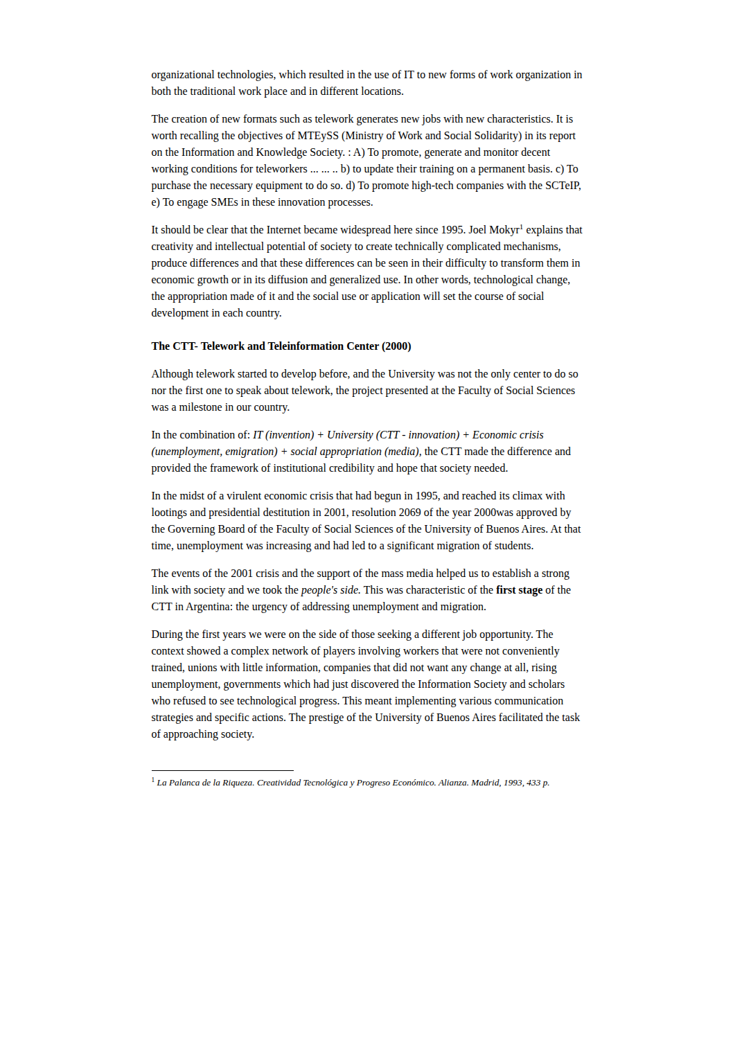organizational technologies, which resulted in the use of IT to new forms of work organization in both the traditional work place and in different locations.
The creation of new formats such as telework generates new jobs with new characteristics. It is worth recalling the objectives of MTEySS (Ministry of Work and Social Solidarity) in its report on the Information and Knowledge Society. : A) To promote, generate and monitor decent working conditions for teleworkers ... ... .. b) to update their training on a permanent basis. c) To purchase the necessary equipment to do so. d) To promote high-tech companies with the SCTeIP, e) To engage SMEs in these innovation processes.
It should be clear that the Internet became widespread here since 1995. Joel Mokyr1 explains that creativity and intellectual potential of society to create technically complicated mechanisms, produce differences and that these differences can be seen in their difficulty to transform them in economic growth or in its diffusion and generalized use. In other words, technological change, the appropriation made of it and the social use or application will set the course of social development in each country.
The CTT- Telework and Teleinformation Center (2000)
Although telework started to develop before, and the University was not the only center to do so nor the first one to speak about telework, the project presented at the Faculty of Social Sciences was a milestone in our country.
In the combination of: IT (invention) + University (CTT - innovation) + Economic crisis (unemployment, emigration) + social appropriation (media), the CTT made the difference and provided the framework of institutional credibility and hope that society needed.
In the midst of a virulent economic crisis that had begun in 1995, and reached its climax with lootings and presidential destitution in 2001, resolution 2069 of the year 2000was approved by the Governing Board of the Faculty of Social Sciences of the University of Buenos Aires. At that time, unemployment was increasing and had led to a significant migration of students.
The events of the 2001 crisis and the support of the mass media helped us to establish a strong link with society and we took the people's side. This was characteristic of the first stage of the CTT in Argentina: the urgency of addressing unemployment and migration.
During the first years we were on the side of those seeking a different job opportunity. The context showed a complex network of players involving workers that were not conveniently trained, unions with little information, companies that did not want any change at all, rising unemployment, governments which had just discovered the Information Society and scholars who refused to see technological progress. This meant implementing various communication strategies and specific actions. The prestige of the University of Buenos Aires facilitated the task of approaching society.
1 La Palanca de la Riqueza. Creatividad Tecnológica y Progreso Económico. Alianza. Madrid, 1993, 433 p.